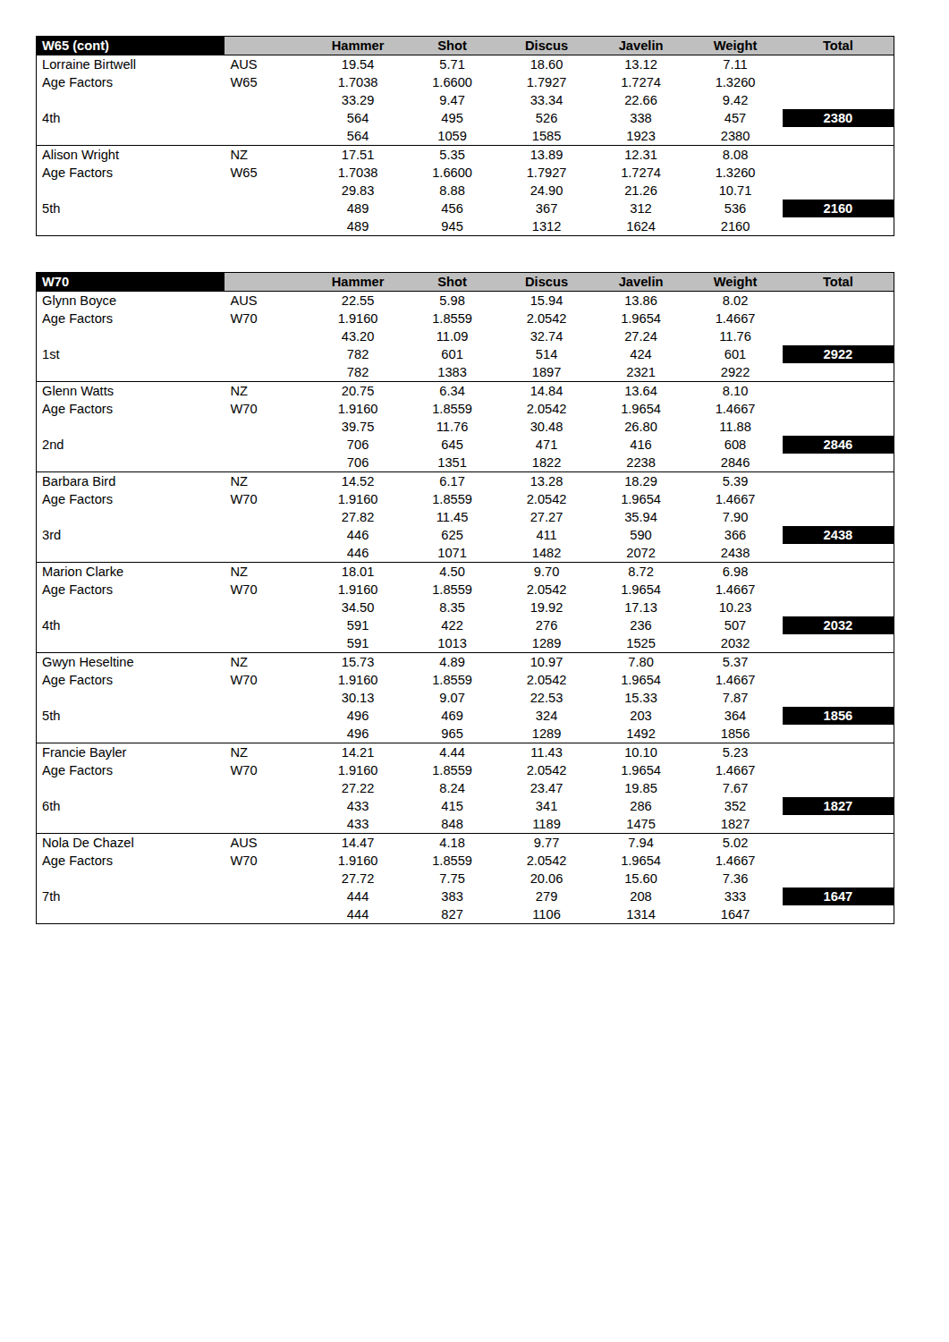| W65 (cont) | | Hammer | Shot | Discus | Javelin | Weight | Total |
| Lorraine Birtwell | AUS | 19.54 | 5.71 | 18.60 | 13.12 | 7.11 | |
| Age Factors | W65 | 1.7038 | 1.6600 | 1.7927 | 1.7274 | 1.3260 | |
| | | 33.29 | 9.47 | 33.34 | 22.66 | 9.42 | |
| 4th | | 564 | 495 | 526 | 338 | 457 | 2380 |
| | | 564 | 1059 | 1585 | 1923 | 2380 | |
| Alison Wright | NZ | 17.51 | 5.35 | 13.89 | 12.31 | 8.08 | |
| Age Factors | W65 | 1.7038 | 1.6600 | 1.7927 | 1.7274 | 1.3260 | |
| | | 29.83 | 8.88 | 24.90 | 21.26 | 10.71 | |
| 5th | | 489 | 456 | 367 | 312 | 536 | 2160 |
| | | 489 | 945 | 1312 | 1624 | 2160 | |
| W70 | | Hammer | Shot | Discus | Javelin | Weight | Total |
| Glynn Boyce | AUS | 22.55 | 5.98 | 15.94 | 13.86 | 8.02 | |
| Age Factors | W70 | 1.9160 | 1.8559 | 2.0542 | 1.9654 | 1.4667 | |
| | | 43.20 | 11.09 | 32.74 | 27.24 | 11.76 | |
| 1st | | 782 | 601 | 514 | 424 | 601 | 2922 |
| | | 782 | 1383 | 1897 | 2321 | 2922 | |
| Glenn Watts | NZ | 20.75 | 6.34 | 14.84 | 13.64 | 8.10 | |
| Age Factors | W70 | 1.9160 | 1.8559 | 2.0542 | 1.9654 | 1.4667 | |
| | | 39.75 | 11.76 | 30.48 | 26.80 | 11.88 | |
| 2nd | | 706 | 645 | 471 | 416 | 608 | 2846 |
| | | 706 | 1351 | 1822 | 2238 | 2846 | |
| Barbara Bird | NZ | 14.52 | 6.17 | 13.28 | 18.29 | 5.39 | |
| Age Factors | W70 | 1.9160 | 1.8559 | 2.0542 | 1.9654 | 1.4667 | |
| | | 27.82 | 11.45 | 27.27 | 35.94 | 7.90 | |
| 3rd | | 446 | 625 | 411 | 590 | 366 | 2438 |
| | | 446 | 1071 | 1482 | 2072 | 2438 | |
| Marion Clarke | NZ | 18.01 | 4.50 | 9.70 | 8.72 | 6.98 | |
| Age Factors | W70 | 1.9160 | 1.8559 | 2.0542 | 1.9654 | 1.4667 | |
| | | 34.50 | 8.35 | 19.92 | 17.13 | 10.23 | |
| 4th | | 591 | 422 | 276 | 236 | 507 | 2032 |
| | | 591 | 1013 | 1289 | 1525 | 2032 | |
| Gwyn Heseltine | NZ | 15.73 | 4.89 | 10.97 | 7.80 | 5.37 | |
| Age Factors | W70 | 1.9160 | 1.8559 | 2.0542 | 1.9654 | 1.4667 | |
| | | 30.13 | 9.07 | 22.53 | 15.33 | 7.87 | |
| 5th | | 496 | 469 | 324 | 203 | 364 | 1856 |
| | | 496 | 965 | 1289 | 1492 | 1856 | |
| Francie Bayler | NZ | 14.21 | 4.44 | 11.43 | 10.10 | 5.23 | |
| Age Factors | W70 | 1.9160 | 1.8559 | 2.0542 | 1.9654 | 1.4667 | |
| | | 27.22 | 8.24 | 23.47 | 19.85 | 7.67 | |
| 6th | | 433 | 415 | 341 | 286 | 352 | 1827 |
| | | 433 | 848 | 1189 | 1475 | 1827 | |
| Nola De Chazel | AUS | 14.47 | 4.18 | 9.77 | 7.94 | 5.02 | |
| Age Factors | W70 | 1.9160 | 1.8559 | 2.0542 | 1.9654 | 1.4667 | |
| | | 27.72 | 7.75 | 20.06 | 15.60 | 7.36 | |
| 7th | | 444 | 383 | 279 | 208 | 333 | 1647 |
| | | 444 | 827 | 1106 | 1314 | 1647 | |